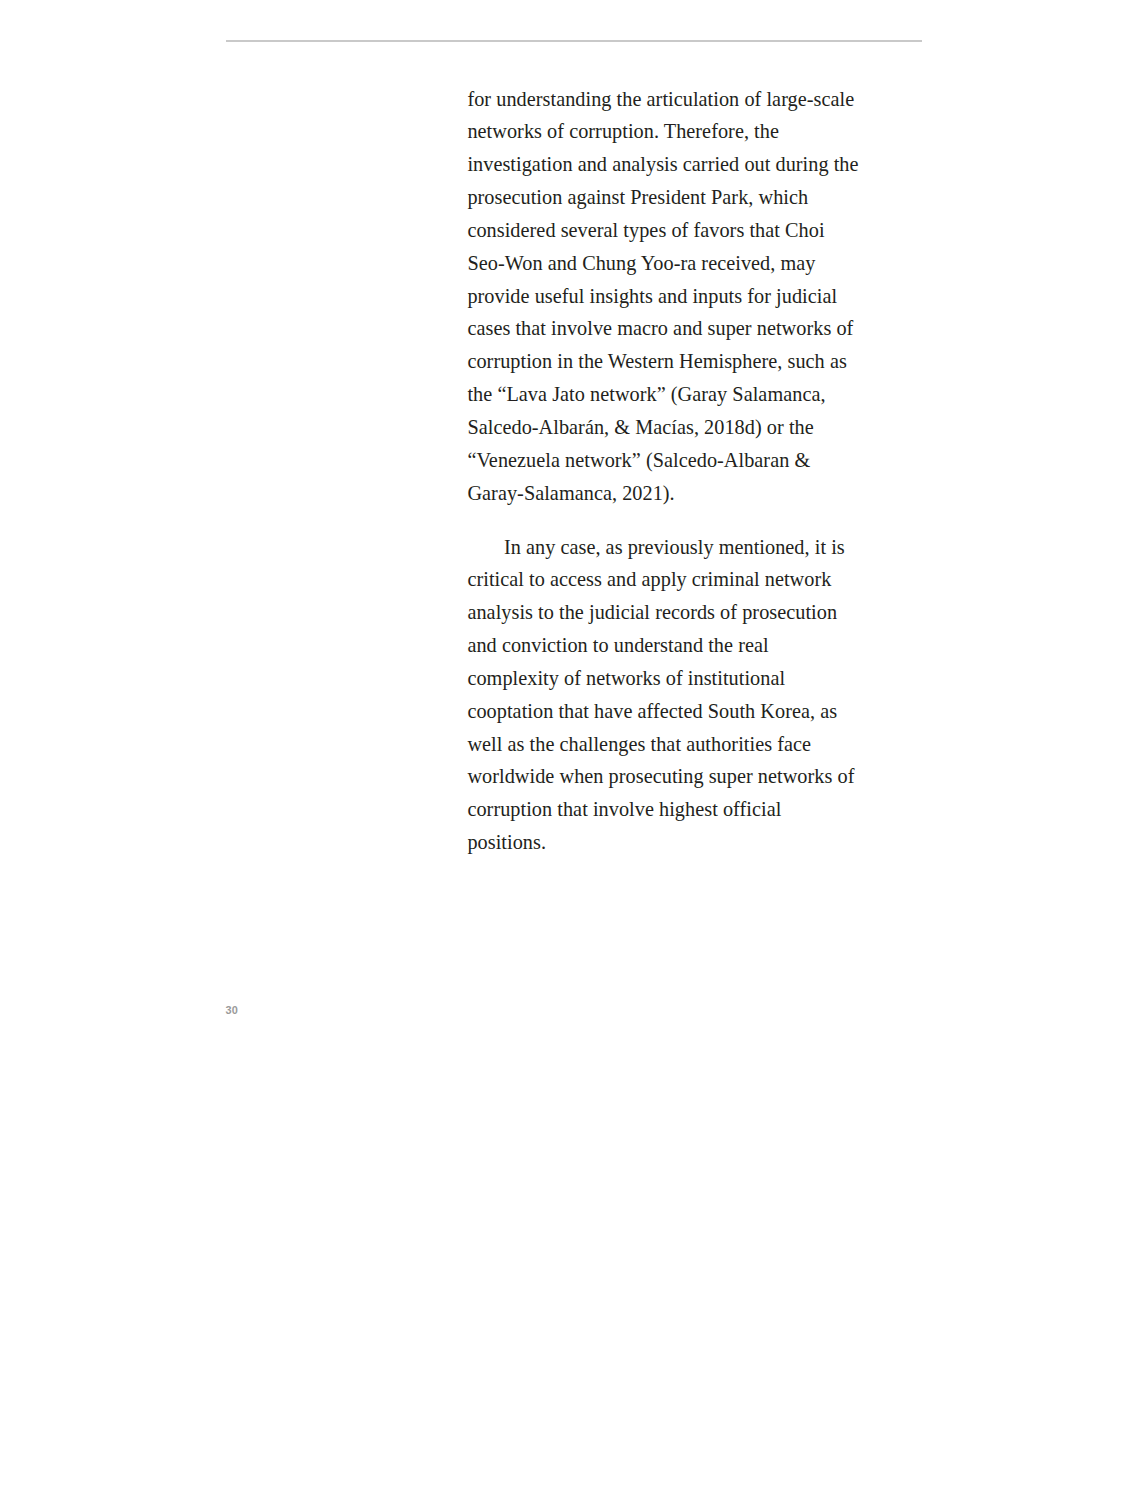for understanding the articulation of large-scale networks of corruption. Therefore, the investigation and analysis carried out during the prosecution against President Park, which considered several types of favors that Choi Seo-Won and Chung Yoo-ra received, may provide useful insights and inputs for judicial cases that involve macro and super networks of corruption in the Western Hemisphere, such as the “Lava Jato network” (Garay Salamanca, Salcedo-Albarán, & Macías, 2018d) or the “Venezuela network” (Salcedo-Albaran & Garay-Salamanca, 2021).
In any case, as previously mentioned, it is critical to access and apply criminal network analysis to the judicial records of prosecution and conviction to understand the real complexity of networks of institutional cooptation that have affected South Korea, as well as the challenges that authorities face worldwide when prosecuting super networks of corruption that involve highest official positions.
30